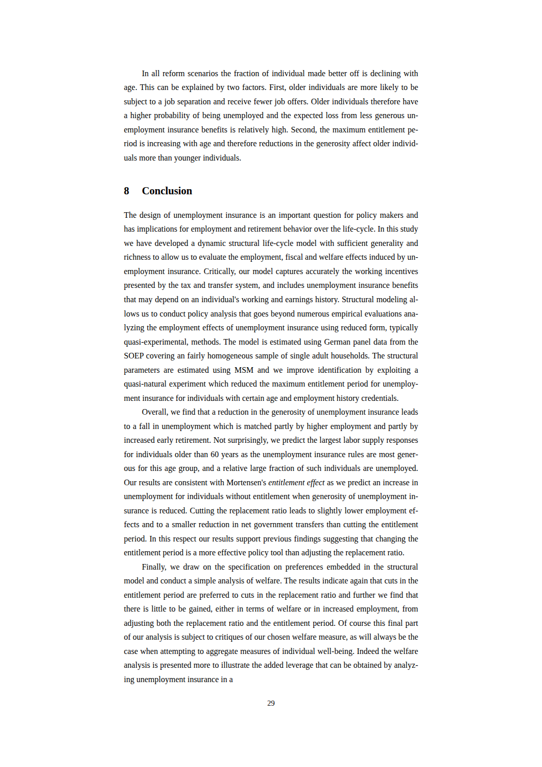In all reform scenarios the fraction of individual made better off is declining with age. This can be explained by two factors. First, older individuals are more likely to be subject to a job separation and receive fewer job offers. Older individuals therefore have a higher probability of being unemployed and the expected loss from less generous unemployment insurance benefits is relatively high. Second, the maximum entitlement period is increasing with age and therefore reductions in the generosity affect older individuals more than younger individuals.
8 Conclusion
The design of unemployment insurance is an important question for policy makers and has implications for employment and retirement behavior over the life-cycle. In this study we have developed a dynamic structural life-cycle model with sufficient generality and richness to allow us to evaluate the employment, fiscal and welfare effects induced by unemployment insurance. Critically, our model captures accurately the working incentives presented by the tax and transfer system, and includes unemployment insurance benefits that may depend on an individual's working and earnings history. Structural modeling allows us to conduct policy analysis that goes beyond numerous empirical evaluations analyzing the employment effects of unemployment insurance using reduced form, typically quasi-experimental, methods. The model is estimated using German panel data from the SOEP covering an fairly homogeneous sample of single adult households. The structural parameters are estimated using MSM and we improve identification by exploiting a quasi-natural experiment which reduced the maximum entitlement period for unemployment insurance for individuals with certain age and employment history credentials.
Overall, we find that a reduction in the generosity of unemployment insurance leads to a fall in unemployment which is matched partly by higher employment and partly by increased early retirement. Not surprisingly, we predict the largest labor supply responses for individuals older than 60 years as the unemployment insurance rules are most generous for this age group, and a relative large fraction of such individuals are unemployed. Our results are consistent with Mortensen's entitlement effect as we predict an increase in unemployment for individuals without entitlement when generosity of unemployment insurance is reduced. Cutting the replacement ratio leads to slightly lower employment effects and to a smaller reduction in net government transfers than cutting the entitlement period. In this respect our results support previous findings suggesting that changing the entitlement period is a more effective policy tool than adjusting the replacement ratio.
Finally, we draw on the specification on preferences embedded in the structural model and conduct a simple analysis of welfare. The results indicate again that cuts in the entitlement period are preferred to cuts in the replacement ratio and further we find that there is little to be gained, either in terms of welfare or in increased employment, from adjusting both the replacement ratio and the entitlement period. Of course this final part of our analysis is subject to critiques of our chosen welfare measure, as will always be the case when attempting to aggregate measures of individual well-being. Indeed the welfare analysis is presented more to illustrate the added leverage that can be obtained by analyzing unemployment insurance in a
29